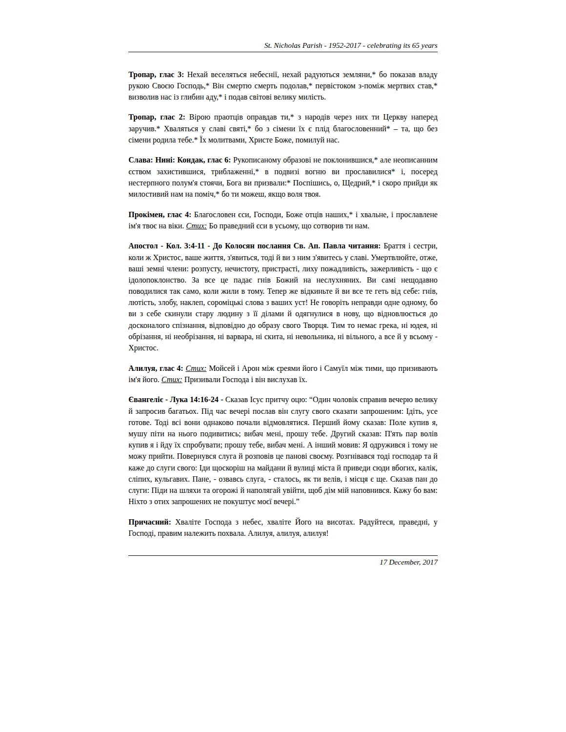St. Nicholas Parish - 1952-2017 - celebrating its 65 years
Тропар, глас 3: Нехай веселяться небеснії, нехай радуються земляни,* бо показав владу рукою Своєю Господь,* Він смертю смерть подолав,* первістоком з-поміж мертвих став,* визволив нас із глибин аду,* і подав світові велику милість.
Тропар, глас 2: Вірою праотців оправдав ти,* з народів через них ти Церкву наперед заручив.* Хваляться у славі святі,* бо з сімени їх є плід благословенний* – та, що без сімени родила тебе.* Їх молитвами, Христе Боже, помилуй нас.
Слава: Нині: Кондак, глас 6: Рукописаному образові не поклонившися,* але неописанним єством захистившися, триблаженні,* в подвизі вогню ви прославилися* і, посеред нестерпного полум'я стоячи, Бога ви призвали:* Поспішись, о, Щедрий,* і скоро прийди як милостивий нам на поміч,* бо ти можеш, якщо воля твоя.
Прокімен, глас 4: Благословен єси, Господи, Боже отців наших,* і хвальне, і прославлене ім'я твоє на віки. Стих: Бо праведний єси в усьому, що сотворив ти нам.
Апостол - Кол. 3:4-11 - До Колосян послання Св. Ап. Павла читання: Браття і сестри, коли ж Христос, ваше життя, з'явиться, тоді й ви з ним з'явитесь у славі. Умертвлюйте, отже, ваші земні члени: розпусту, нечистоту, пристрасті, лиху пожадливість, зажерливість - що є ідолопоклонство. За все це падає гнів Божий на неслухняних. Ви самі нещодавно поводилися так само, коли жили в тому. Тепер же відкиньте й ви все те геть від себе: гнів, лютість, злобу, наклеп, сороміцькі слова з ваших уст! Не говоріть неправди одне одному, бо ви з себе скинули стару людину з її ділами й одягнулися в нову, що відновлюється до досконалого спізнання, відповідно до образу свого Творця. Тим то немає грека, ні юдея, ні обрізання, ні необрізання, ні варвара, ні скита, ні невольника, ні вільного, а все й у всьому - Христос.
Алилуя, глас 4: Стих: Мойсей і Арон між єреями його і Самуїл між тими, що призивають ім'я його. Стих: Призивали Господа і він вислухав їх.
Євангеліє - Лука 14:16-24 - Сказав Ісус притчу оцю: “Один чоловік справив вечерю велику й запросив багатьох. Під час вечері послав він слугу свого сказати запрошеним: Ідіть, усе готове. Тоді всі вони однаково почали відмовлятися. Перший йому сказав: Поле купив я, мушу піти на нього подивитись; вибач мені, прошу тебе. Другий сказав: П'ять пар волів купив я і йду їх спробувати; прошу тебе, вибач мені. А інший мовив: Я одружився і тому не можу прийти. Повернувся слуга й розповів це панові своєму. Розгнівався тоді господар та й каже до слуги свого: Іди щоскоріш на майдани й вулиці міста й приведи сюди вбогих, калік, сліпих, кульгавих. Пане, - озвавсь слуга, - сталось, як ти велів, і місця є ще. Сказав пан до слуги: Піди на шляхи та огорожі й наполягай увійти, щоб дім мій наповнився. Кажу бо вам: Ніхто з отих запрошених не покуштує моєї вечері.”
Причасний: Хваліте Господа з небес, хваліте Його на висотах. Радуйтеся, праведні, у Господі, правим належить похвала. Алилуя, алилуя, алилуя!
17 December, 2017